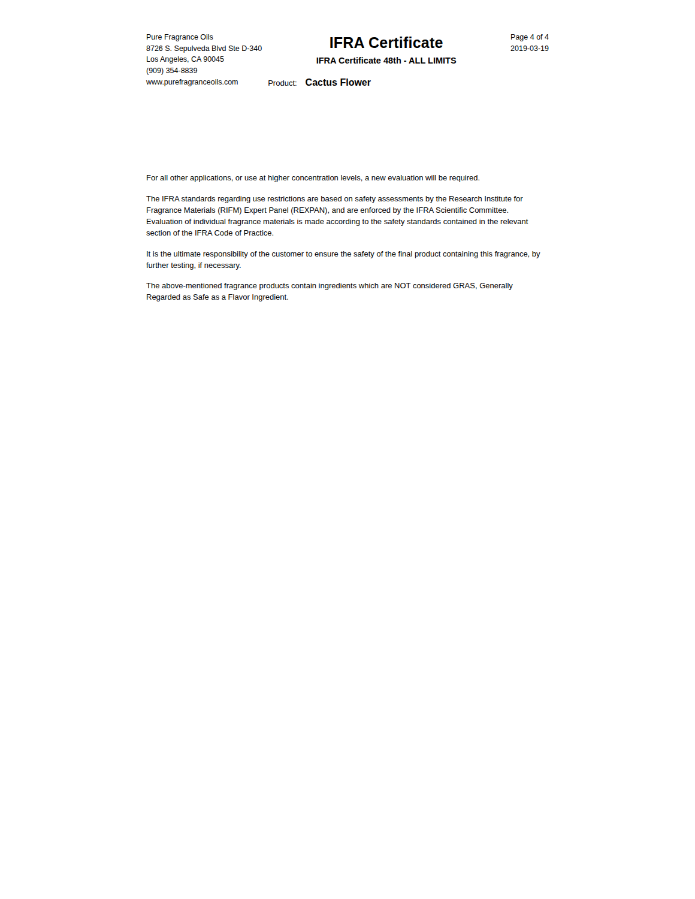Pure Fragrance Oils
8726 S. Sepulveda Blvd Ste D-340
Los Angeles, CA 90045
(909) 354-8839
www.purefragranceoils.com
IFRA Certificate
IFRA Certificate 48th - ALL LIMITS
Product: Cactus Flower
Page 4 of 4
2019-03-19
For all other applications, or use at higher concentration levels, a new evaluation will be required.
The IFRA standards regarding use restrictions are based on safety assessments by the Research Institute for Fragrance Materials (RIFM) Expert Panel (REXPAN), and are enforced by the IFRA Scientific Committee. Evaluation of individual fragrance materials is made according to the safety standards contained in the relevant section of the IFRA Code of Practice.
It is the ultimate responsibility of the customer to ensure the safety of the final product containing this fragrance, by further testing, if necessary.
The above-mentioned fragrance products contain ingredients which are NOT considered GRAS, Generally Regarded as Safe as a Flavor Ingredient.